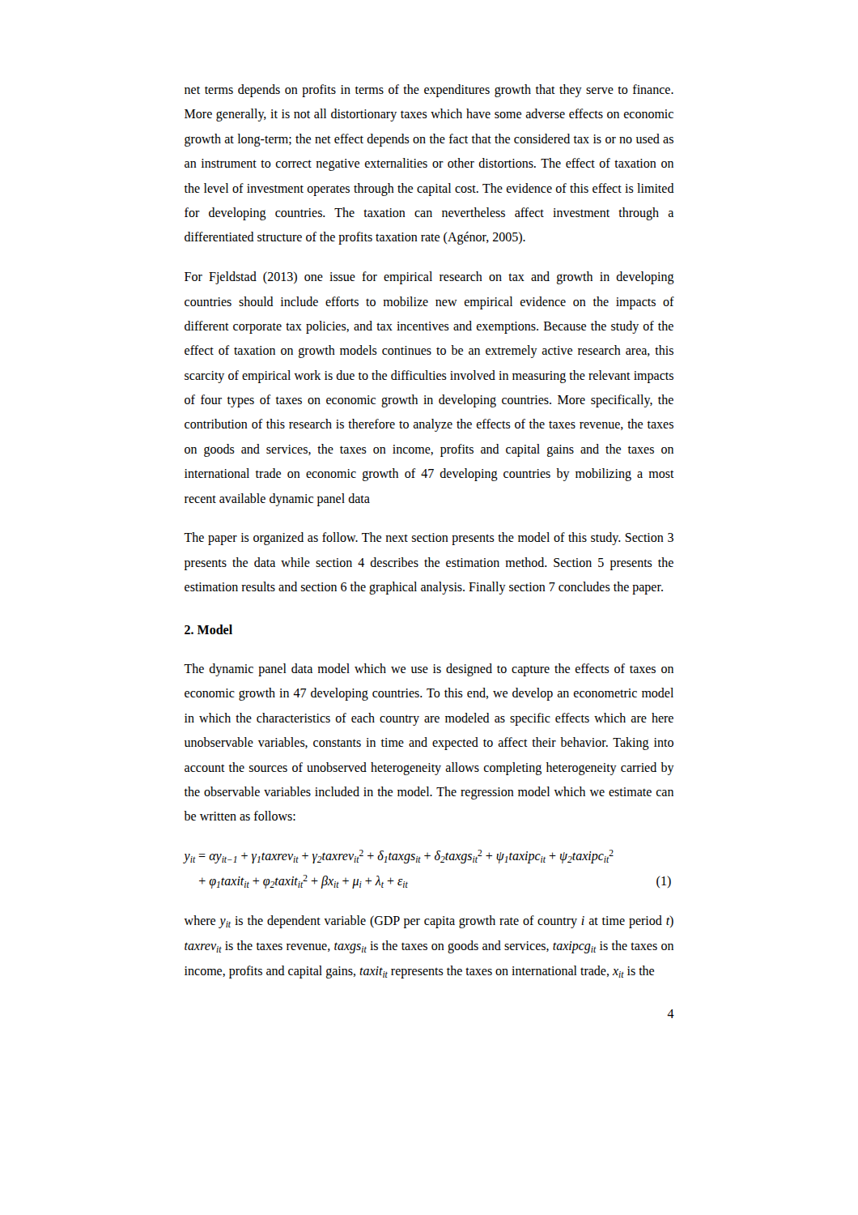net terms depends on profits in terms of the expenditures growth that they serve to finance. More generally, it is not all distortionary taxes which have some adverse effects on economic growth at long-term; the net effect depends on the fact that the considered tax is or no used as an instrument to correct negative externalities or other distortions. The effect of taxation on the level of investment operates through the capital cost. The evidence of this effect is limited for developing countries. The taxation can nevertheless affect investment through a differentiated structure of the profits taxation rate (Agénor, 2005).
For Fjeldstad (2013) one issue for empirical research on tax and growth in developing countries should include efforts to mobilize new empirical evidence on the impacts of different corporate tax policies, and tax incentives and exemptions. Because the study of the effect of taxation on growth models continues to be an extremely active research area, this scarcity of empirical work is due to the difficulties involved in measuring the relevant impacts of four types of taxes on economic growth in developing countries. More specifically, the contribution of this research is therefore to analyze the effects of the taxes revenue, the taxes on goods and services, the taxes on income, profits and capital gains and the taxes on international trade on economic growth of 47 developing countries by mobilizing a most recent available dynamic panel data
The paper is organized as follow. The next section presents the model of this study. Section 3 presents the data while section 4 describes the estimation method. Section 5 presents the estimation results and section 6 the graphical analysis. Finally section 7 concludes the paper.
2. Model
The dynamic panel data model which we use is designed to capture the effects of taxes on economic growth in 47 developing countries. To this end, we develop an econometric model in which the characteristics of each country are modeled as specific effects which are here unobservable variables, constants in time and expected to affect their behavior. Taking into account the sources of unobserved heterogeneity allows completing heterogeneity carried by the observable variables included in the model. The regression model which we estimate can be written as follows:
yit = αyit−1 + γ1taxrevit + γ2taxrevit2 + δ1taxgsit + δ2taxgsit2 + ψ1taxipcit + ψ2taxipcit2
+ φ1taxitit + φ2taxitit2 + βxit + μi + λt + εit (1)
where yit is the dependent variable (GDP per capita growth rate of country i at time period t) taxrevit is the taxes revenue, taxgsit is the taxes on goods and services, taxipcgit is the taxes on income, profits and capital gains, taxitit represents the taxes on international trade, xit is the
4